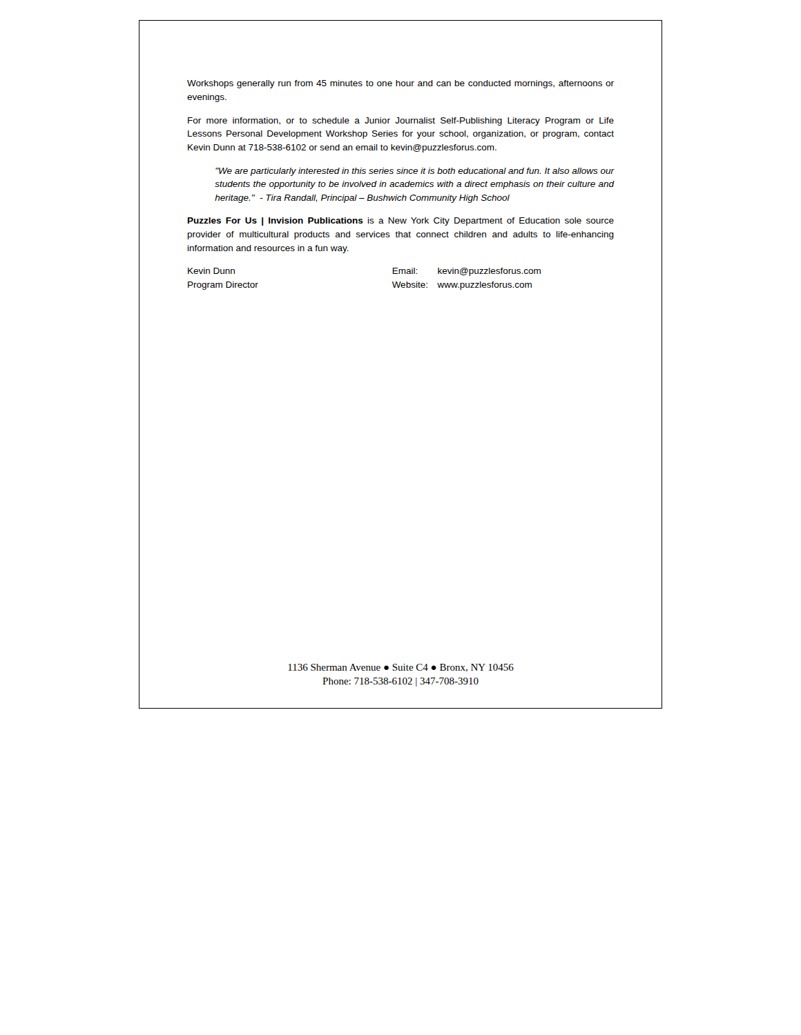Workshops generally run from 45 minutes to one hour and can be conducted mornings, afternoons or evenings.
For more information, or to schedule a Junior Journalist Self-Publishing Literacy Program or Life Lessons Personal Development Workshop Series for your school, organization, or program, contact Kevin Dunn at 718-538-6102 or send an email to kevin@puzzlesforus.com.
"We are particularly interested in this series since it is both educational and fun. It also allows our students the opportunity to be involved in academics with a direct emphasis on their culture and heritage." - Tira Randall, Principal – Bushwich Community High School
Puzzles For Us | Invision Publications is a New York City Department of Education sole source provider of multicultural products and services that connect children and adults to life-enhancing information and resources in a fun way.
| Kevin Dunn | Email: kevin@puzzlesforus.com |
| Program Director | Website: www.puzzlesforus.com |
1136 Sherman Avenue ● Suite C4 ● Bronx, NY 10456
Phone: 718-538-6102 | 347-708-3910